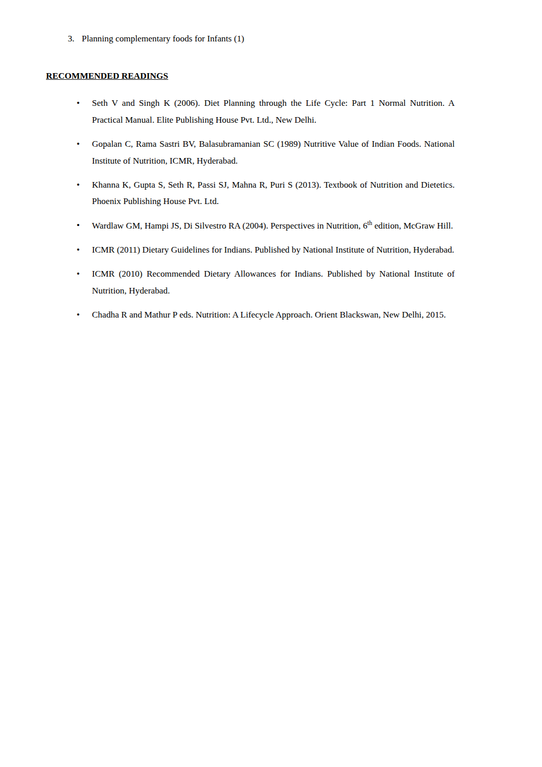Planning complementary foods for Infants (1)
RECOMMENDED READINGS
Seth V and Singh K (2006). Diet Planning through the Life Cycle: Part 1 Normal Nutrition. A Practical Manual. Elite Publishing House Pvt. Ltd., New Delhi.
Gopalan C, Rama Sastri BV, Balasubramanian SC (1989) Nutritive Value of Indian Foods. National Institute of Nutrition, ICMR, Hyderabad.
Khanna K, Gupta S, Seth R, Passi SJ, Mahna R, Puri S (2013). Textbook of Nutrition and Dietetics. Phoenix Publishing House Pvt. Ltd.
Wardlaw GM, Hampi JS, Di Silvestro RA (2004). Perspectives in Nutrition, 6th edition, McGraw Hill.
ICMR (2011) Dietary Guidelines for Indians. Published by National Institute of Nutrition, Hyderabad.
ICMR (2010) Recommended Dietary Allowances for Indians. Published by National Institute of Nutrition, Hyderabad.
Chadha R and Mathur P eds. Nutrition: A Lifecycle Approach. Orient Blackswan, New Delhi, 2015.